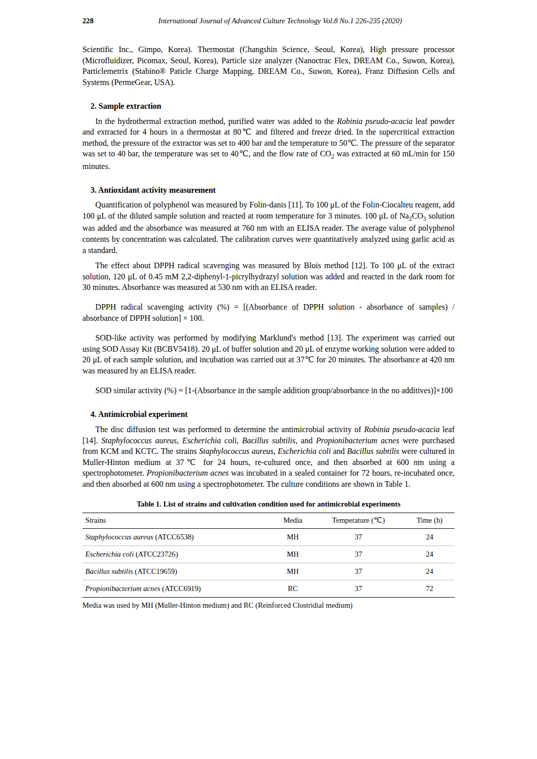228 International Journal of Advanced Culture Technology Vol.8 No.1 226-235 (2020)
Scientific Inc., Gimpo, Korea). Thermostat (Changshin Science, Seoul, Korea), High pressure processor (Microfluidizer, Picomax, Seoul, Korea), Particle size analyzer (Nanoctrac Flex, DREAM Co., Suwon, Korea), Particlemetrix (Stabino® Paticle Charge Mapping, DREAM Co., Suwon, Korea), Franz Diffusion Cells and Systems (PermeGear, USA).
2. Sample extraction
In the hydrothermal extraction method, purified water was added to the Robinia pseudo-acacia leaf powder and extracted for 4 hours in a thermostat at 80℃ and filtered and freeze dried. In the supercritical extraction method, the pressure of the extractor was set to 400 bar and the temperature to 50℃. The pressure of the separator was set to 40 bar, the temperature was set to 40℃, and the flow rate of CO2 was extracted at 60 mL/min for 150 minutes.
3. Antioxidant activity measurement
Quantification of polyphenol was measured by Folin-danis [11]. To 100 μL of the Folin-Ciocalteu reagent, add 100 μL of the diluted sample solution and reacted at room temperature for 3 minutes. 100 μL of Na2CO3 solution was added and the absorbance was measured at 760 nm with an ELISA reader. The average value of polyphenol contents by concentration was calculated. The calibration curves were quantitatively analyzed using garlic acid as a standard.
The effect about DPPH radical scavenging was measured by Blois method [12]. To 100 μL of the extract solution, 120 μL of 0.45 mM 2,2-diphenyl-1-picrylhydrazyl solution was added and reacted in the dark room for 30 minutes. Absorbance was measured at 530 nm with an ELISA reader.
DPPH radical scavenging activity (%) = [(Absorbance of DPPH solution - absorbance of samples) / absorbance of DPPH solution] × 100.
SOD-like activity was performed by modifying Marklund's method [13]. The experiment was carried out using SOD Assay Kit (BCBV5418). 20 μL of buffer solution and 20 μL of enzyme working solution were added to 20 μL of each sample solution, and incubation was carried out at 37℃ for 20 minutes. The absorbance at 420 nm was measured by an ELISA reader.
SOD similar activity (%) = [1-(Absorbance in the sample addition group/absorbance in the no additives)]×100
4. Antimicrobial experiment
The disc diffusion test was performed to determine the antimicrobial activity of Robinia pseudo-acacia leaf [14]. Staphylococcus aureus, Escherichia coli, Bacillus subtilis, and Propionibacterium acnes were purchased from KCM and KCTC. The strains Staphylococcus aureus, Escherichia coli and Bacillus subtilis were cultured in Muller-Hinton medium at 37℃ for 24 hours, re-cultured once, and then absorbed at 600 nm using a spectrophotometer. Propionibacterium acnes was incubated in a sealed container for 72 hours, re-incubated once, and then absorbed at 600 nm using a spectrophotometer. The culture conditions are shown in Table 1.
Table 1. List of strains and cultivation condition used for antimicrobial experiments
| Strains | Media | Temperature (℃) | Time (h) |
| --- | --- | --- | --- |
| Staphylococcus aureus (ATCC6538) | MH | 37 | 24 |
| Escherichia coli (ATCC23726) | MH | 37 | 24 |
| Bacillus subtilis (ATCC19659) | MH | 37 | 24 |
| Propionibacterium acnes (ATCC6919) | RC | 37 | 72 |
Media was used by MH (Muller-Hinton medium) and RC (Reinforced Clostridial medium)